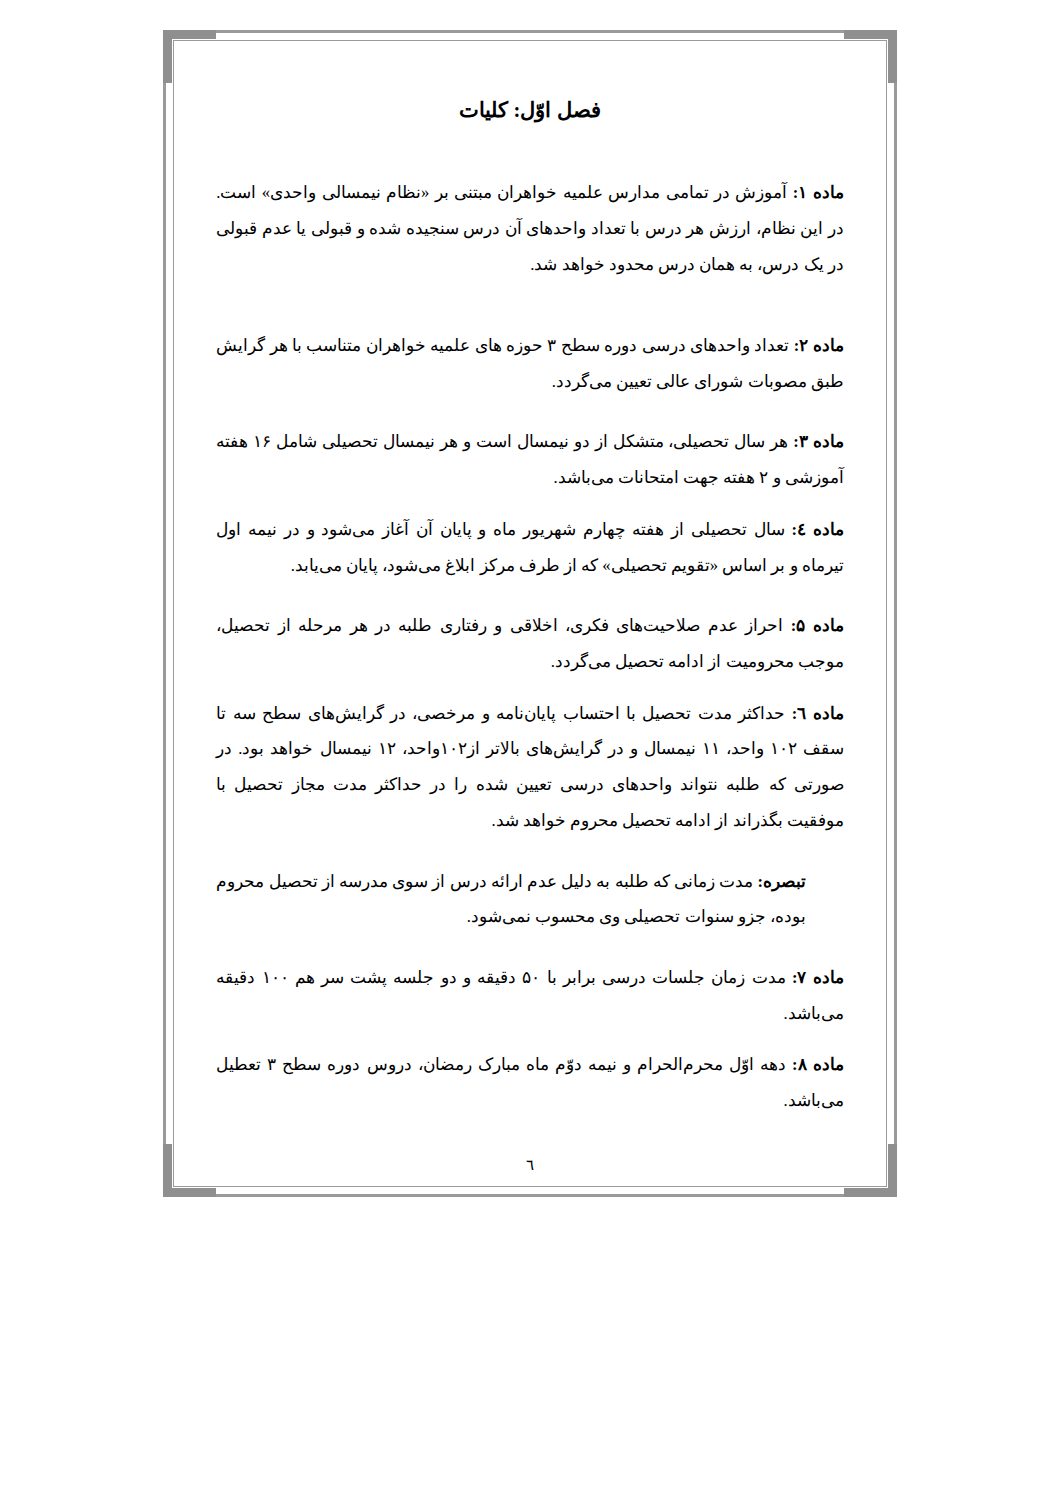فصل اوّل: کلیات
ماده ۱: آموزش در تمامی مدارس علمیه خواهران مبتنی بر «نظام نیمسالی واحدی» است. در این نظام، ارزش هر درس با تعداد واحدهای آن درس سنجیده شده و قبولی یا عدم قبولی در یک درس، به همان درس محدود خواهد شد.
ماده ۲: تعداد واحدهای درسی دوره سطح ۳ حوزه های علمیه خواهران متناسب با هر گرایش طبق مصوبات شورای عالی تعیین می‌گردد.
ماده ۳: هر سال تحصیلی، متشکل از دو نیمسال است و هر نیمسال تحصیلی شامل ۱۶ هفته آموزشی و ۲ هفته جهت امتحانات می‌باشد.
ماده ٤: سال تحصیلی از هفته چهارم شهریور ماه و پایان آن آغاز می‌شود و در نیمه اول تیرماه و بر اساس «تقویم تحصیلی» که از طرف مرکز ابلاغ می‌شود، پایان می‌یابد.
ماده ۵: احراز عدم صلاحیت‌های فکری، اخلاقی و رفتاری طلبه در هر مرحله از تحصیل، موجب محرومیت از ادامه تحصیل می‌گردد.
ماده ٦: حداکثر مدت تحصیل با احتساب پایان‌نامه و مرخصی، در گرایش‌های سطح سه تا سقف ۱۰۲ واحد، ۱۱ نیمسال و در گرایش‌های بالاتر از۱۰۲واحد، ۱۲ نیمسال خواهد بود. در صورتی که طلبه نتواند واحدهای درسی تعیین شده را در حداکثر مدت مجاز تحصیل با موفقیت بگذراند از ادامه تحصیل محروم خواهد شد.
تبصره: مدت زمانی که طلبه به دلیل عدم ارائه درس از سوی مدرسه از تحصیل محروم بوده، جزو سنوات تحصیلی وی محسوب نمی‌شود.
ماده ۷: مدت زمان جلسات درسی برابر با ۵۰ دقیقه و دو جلسه پشت سر هم ۱۰۰ دقیقه می‌باشد.
ماده ۸: دهه اوّل محرم‌الحرام و نیمه دوّم ماه مبارک رمضان، دروس دوره سطح ۳ تعطیل می‌باشد.
٦